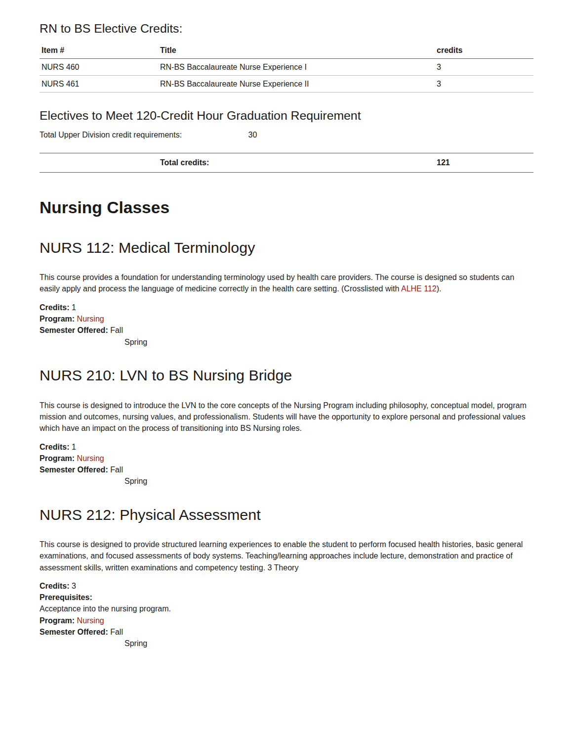RN to BS Elective Credits:
| Item # | Title | credits |
| --- | --- | --- |
| NURS 460 | RN-BS Baccalaureate Nurse Experience I | 3 |
| NURS 461 | RN-BS Baccalaureate Nurse Experience II | 3 |
Electives to Meet 120-Credit Hour Graduation Requirement
Total Upper Division credit requirements: 30
| | Total credits: | 121 |
Nursing Classes
NURS 112: Medical Terminology
This course provides a foundation for understanding terminology used by health care providers. The course is designed so students can easily apply and process the language of medicine correctly in the health care setting. (Crosslisted with ALHE 112).
Credits: 1
Program: Nursing
Semester Offered: Fall
Spring
NURS 210: LVN to BS Nursing Bridge
This course is designed to introduce the LVN to the core concepts of the Nursing Program including philosophy, conceptual model, program mission and outcomes, nursing values, and professionalism. Students will have the opportunity to explore personal and professional values which have an impact on the process of transitioning into BS Nursing roles.
Credits: 1
Program: Nursing
Semester Offered: Fall
Spring
NURS 212: Physical Assessment
This course is designed to provide structured learning experiences to enable the student to perform focused health histories, basic general examinations, and focused assessments of body systems. Teaching/learning approaches include lecture, demonstration and practice of assessment skills, written examinations and competency testing. 3 Theory
Credits: 3
Prerequisites:
Acceptance into the nursing program.
Program: Nursing
Semester Offered: Fall
Spring